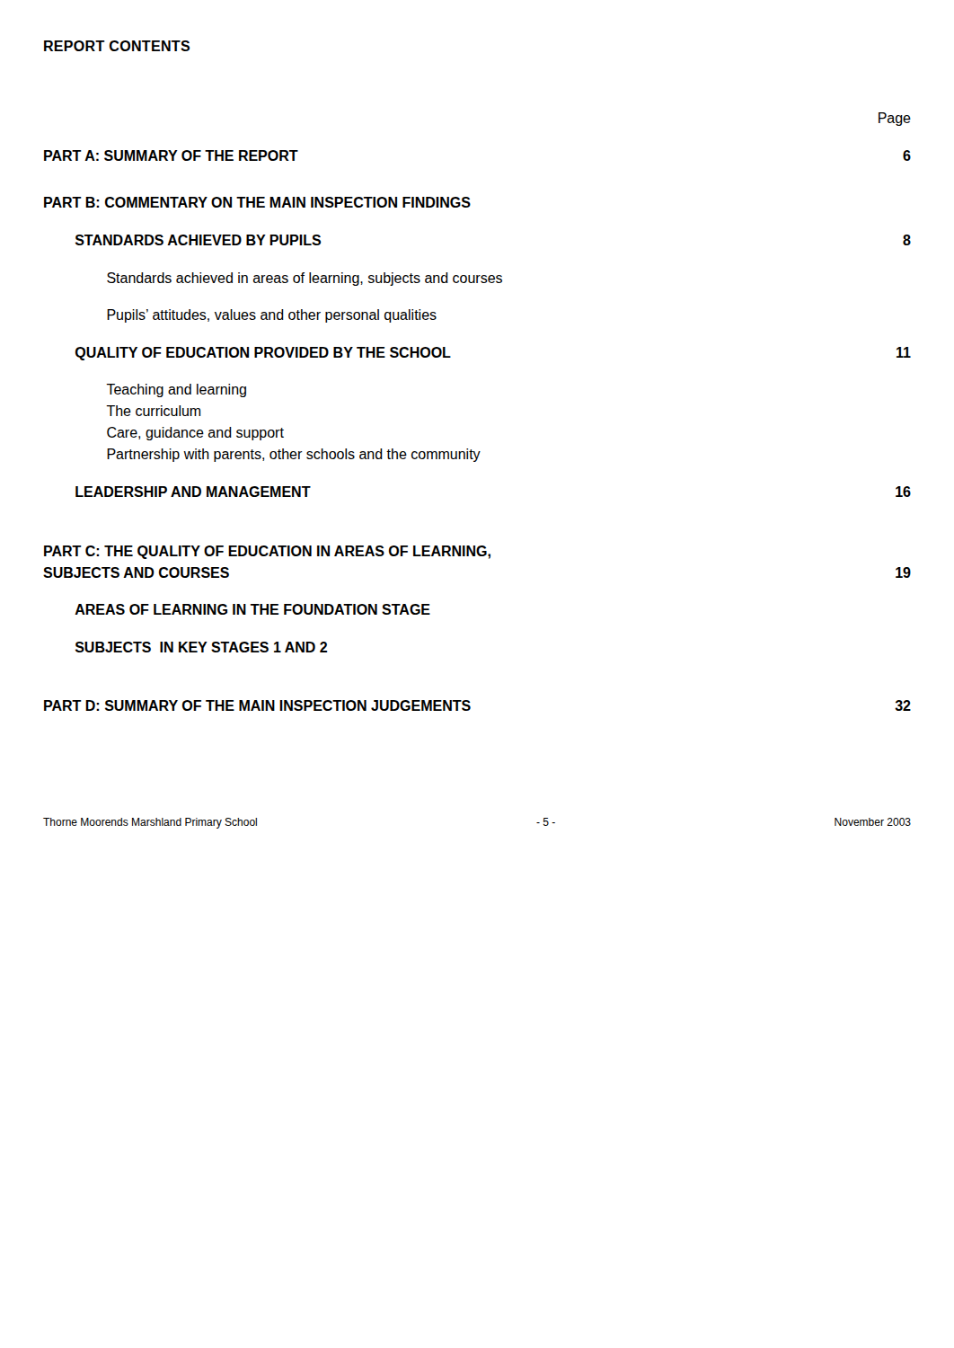REPORT CONTENTS
| | Page |
| PART A: SUMMARY OF THE REPORT | 6 |
| PART B: COMMENTARY ON THE MAIN INSPECTION FINDINGS | |
| STANDARDS ACHIEVED BY PUPILS | 8 |
| Standards achieved in areas of learning, subjects and courses | |
| Pupils’ attitudes, values and other personal qualities | |
| QUALITY OF EDUCATION PROVIDED BY THE SCHOOL | 11 |
| Teaching and learning | |
| The curriculum | |
| Care, guidance and support | |
| Partnership with parents, other schools and the community | |
| LEADERSHIP AND MANAGEMENT | 16 |
| PART C: THE QUALITY OF EDUCATION IN AREAS OF LEARNING, SUBJECTS AND COURSES | 19 |
| AREAS OF LEARNING IN THE FOUNDATION STAGE | |
| SUBJECTS IN KEY STAGES 1 AND 2 | |
| PART D: SUMMARY OF THE MAIN INSPECTION JUDGEMENTS | 32 |
Thorne Moorends Marshland Primary School - 5 - November 2003